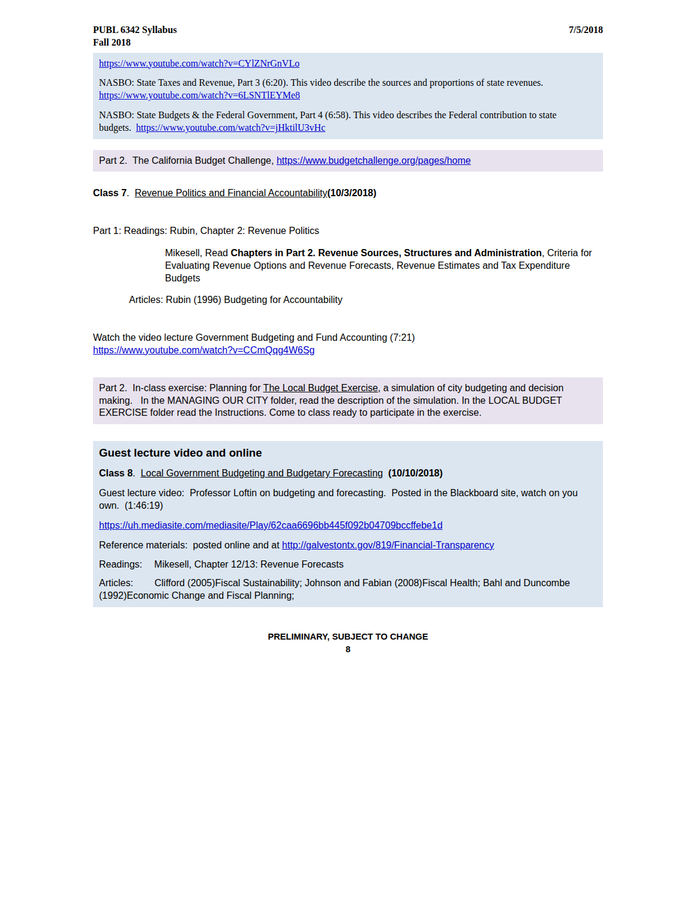PUBL 6342 Syllabus
Fall 2018
7/5/2018
https://www.youtube.com/watch?v=CYlZNrGnVLo
NASBO: State Taxes and Revenue, Part 3 (6:20). This video describe the sources and proportions of state revenues.
https://www.youtube.com/watch?v=6LSNTlEYMe8
NASBO: State Budgets & the Federal Government, Part 4 (6:58). This video describes the Federal contribution to state budgets. https://www.youtube.com/watch?v=jHktilU3vHc
Part 2. The California Budget Challenge, https://www.budgetchallenge.org/pages/home
Class 7. Revenue Politics and Financial Accountability(10/3/2018)
Part 1: Readings: Rubin, Chapter 2: Revenue Politics
Mikesell, Read Chapters in Part 2. Revenue Sources, Structures and Administration, Criteria for Evaluating Revenue Options and Revenue Forecasts, Revenue Estimates and Tax Expenditure Budgets
Articles: Rubin (1996) Budgeting for Accountability
Watch the video lecture Government Budgeting and Fund Accounting (7:21)
https://www.youtube.com/watch?v=CCmQqg4W6Sg
Part 2. In-class exercise: Planning for The Local Budget Exercise, a simulation of city budgeting and decision making. In the MANAGING OUR CITY folder, read the description of the simulation. In the LOCAL BUDGET EXERCISE folder read the Instructions. Come to class ready to participate in the exercise.
Guest lecture video and online
Class 8. Local Government Budgeting and Budgetary Forecasting (10/10/2018)
Guest lecture video: Professor Loftin on budgeting and forecasting. Posted in the Blackboard site, watch on you own. (1:46:19)
https://uh.mediasite.com/mediasite/Play/62caa6696bb445f092b04709bccffebe1d
Reference materials: posted online and at http://galvestontx.gov/819/Financial-Transparency
| Readings: | Mikesell, Chapter 12/13: Revenue Forecasts |
Articles: Clifford (2005)Fiscal Sustainability; Johnson and Fabian (2008)Fiscal Health; Bahl and Duncombe (1992)Economic Change and Fiscal Planning;
PRELIMINARY, SUBJECT TO CHANGE
8